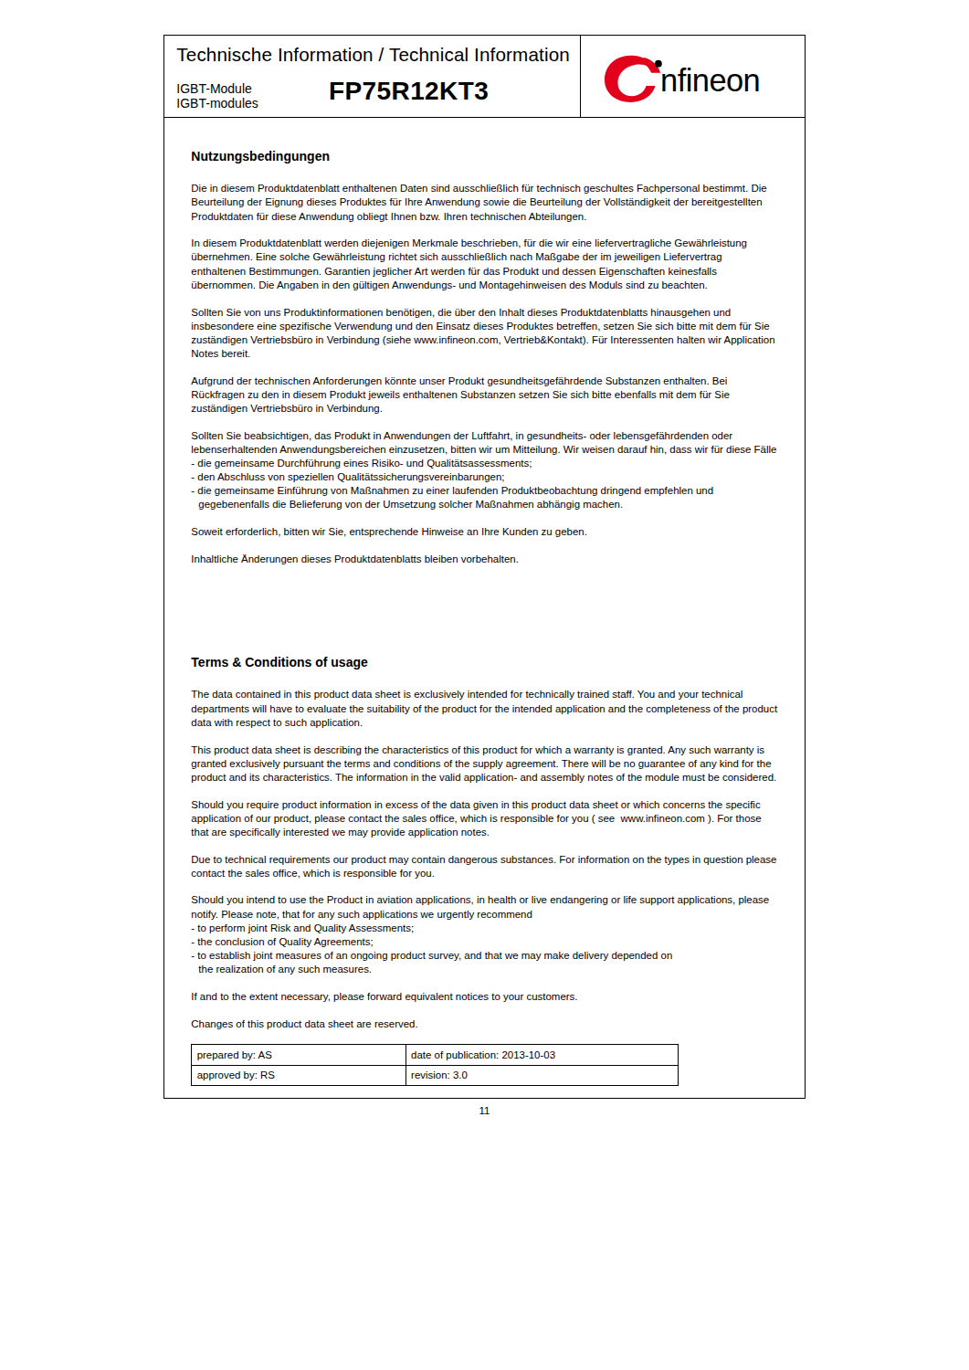Technische Information / Technical Information
IGBT-Module
IGBT-modules
FP75R12KT3
nfineon
Nutzungsbedingungen
Die in diesem Produktdatenblatt enthaltenen Daten sind ausschließlich für technisch geschultes Fachpersonal bestimmt. Die Beurteilung der Eignung dieses Produktes für Ihre Anwendung sowie die Beurteilung der Vollständigkeit der bereitgestellten Produktdaten für diese Anwendung obliegt Ihnen bzw. Ihren technischen Abteilungen.
In diesem Produktdatenblatt werden diejenigen Merkmale beschrieben, für die wir eine liefervertragliche Gewährleistung übernehmen. Eine solche Gewährleistung richtet sich ausschließlich nach Maßgabe der im jeweiligen Liefervertrag enthaltenen Bestimmungen. Garantien jeglicher Art werden für das Produkt und dessen Eigenschaften keinesfalls übernommen. Die Angaben in den gültigen Anwendungs- und Montagehinweisen des Moduls sind zu beachten.
Sollten Sie von uns Produktinformationen benötigen, die über den Inhalt dieses Produktdatenblatts hinausgehen und insbesondere eine spezifische Verwendung und den Einsatz dieses Produktes betreffen, setzen Sie sich bitte mit dem für Sie zuständigen Vertriebsbüro in Verbindung (siehe www.infineon.com, Vertrieb&Kontakt). Für Interessenten halten wir Application Notes bereit.
Aufgrund der technischen Anforderungen könnte unser Produkt gesundheitsgefährdende Substanzen enthalten. Bei Rückfragen zu den in diesem Produkt jeweils enthaltenen Substanzen setzen Sie sich bitte ebenfalls mit dem für Sie zuständigen Vertriebsbüro in Verbindung.
Sollten Sie beabsichtigen, das Produkt in Anwendungen der Luftfahrt, in gesundheits- oder lebensgefährdenden oder lebenserhaltenden Anwendungsbereichen einzusetzen, bitten wir um Mitteilung. Wir weisen darauf hin, dass wir für diese Fälle
- die gemeinsame Durchführung eines Risiko- und Qualitätsassessments;
- den Abschluss von speziellen Qualitätssicherungsvereinbarungen;
- die gemeinsame Einführung von Maßnahmen zu einer laufenden Produktbeobachtung dringend empfehlen und
gegebenenfalls die Belieferung von der Umsetzung solcher Maßnahmen abhängig machen.
Soweit erforderlich, bitten wir Sie, entsprechende Hinweise an Ihre Kunden zu geben.
Inhaltliche Änderungen dieses Produktdatenblatts bleiben vorbehalten.
Terms & Conditions of usage
The data contained in this product data sheet is exclusively intended for technically trained staff. You and your technical departments will have to evaluate the suitability of the product for the intended application and the completeness of the product data with respect to such application.
This product data sheet is describing the characteristics of this product for which a warranty is granted. Any such warranty is granted exclusively pursuant the terms and conditions of the supply agreement. There will be no guarantee of any kind for the product and its characteristics. The information in the valid application- and assembly notes of the module must be considered.
Should you require product information in excess of the data given in this product data sheet or which concerns the specific application of our product, please contact the sales office, which is responsible for you ( see www.infineon.com ). For those that are specifically interested we may provide application notes.
Due to technical requirements our product may contain dangerous substances. For information on the types in question please contact the sales office, which is responsible for you.
Should you intend to use the Product in aviation applications, in health or live endangering or life support applications, please notify. Please note, that for any such applications we urgently recommend
- to perform joint Risk and Quality Assessments;
- the conclusion of Quality Agreements;
- to establish joint measures of an ongoing product survey, and that we may make delivery depended on
the realization of any such measures.
If and to the extent necessary, please forward equivalent notices to your customers.
Changes of this product data sheet are reserved.
| prepared by: AS | date of publication: 2013-10-03 |
| approved by: RS | revision: 3.0 |
11